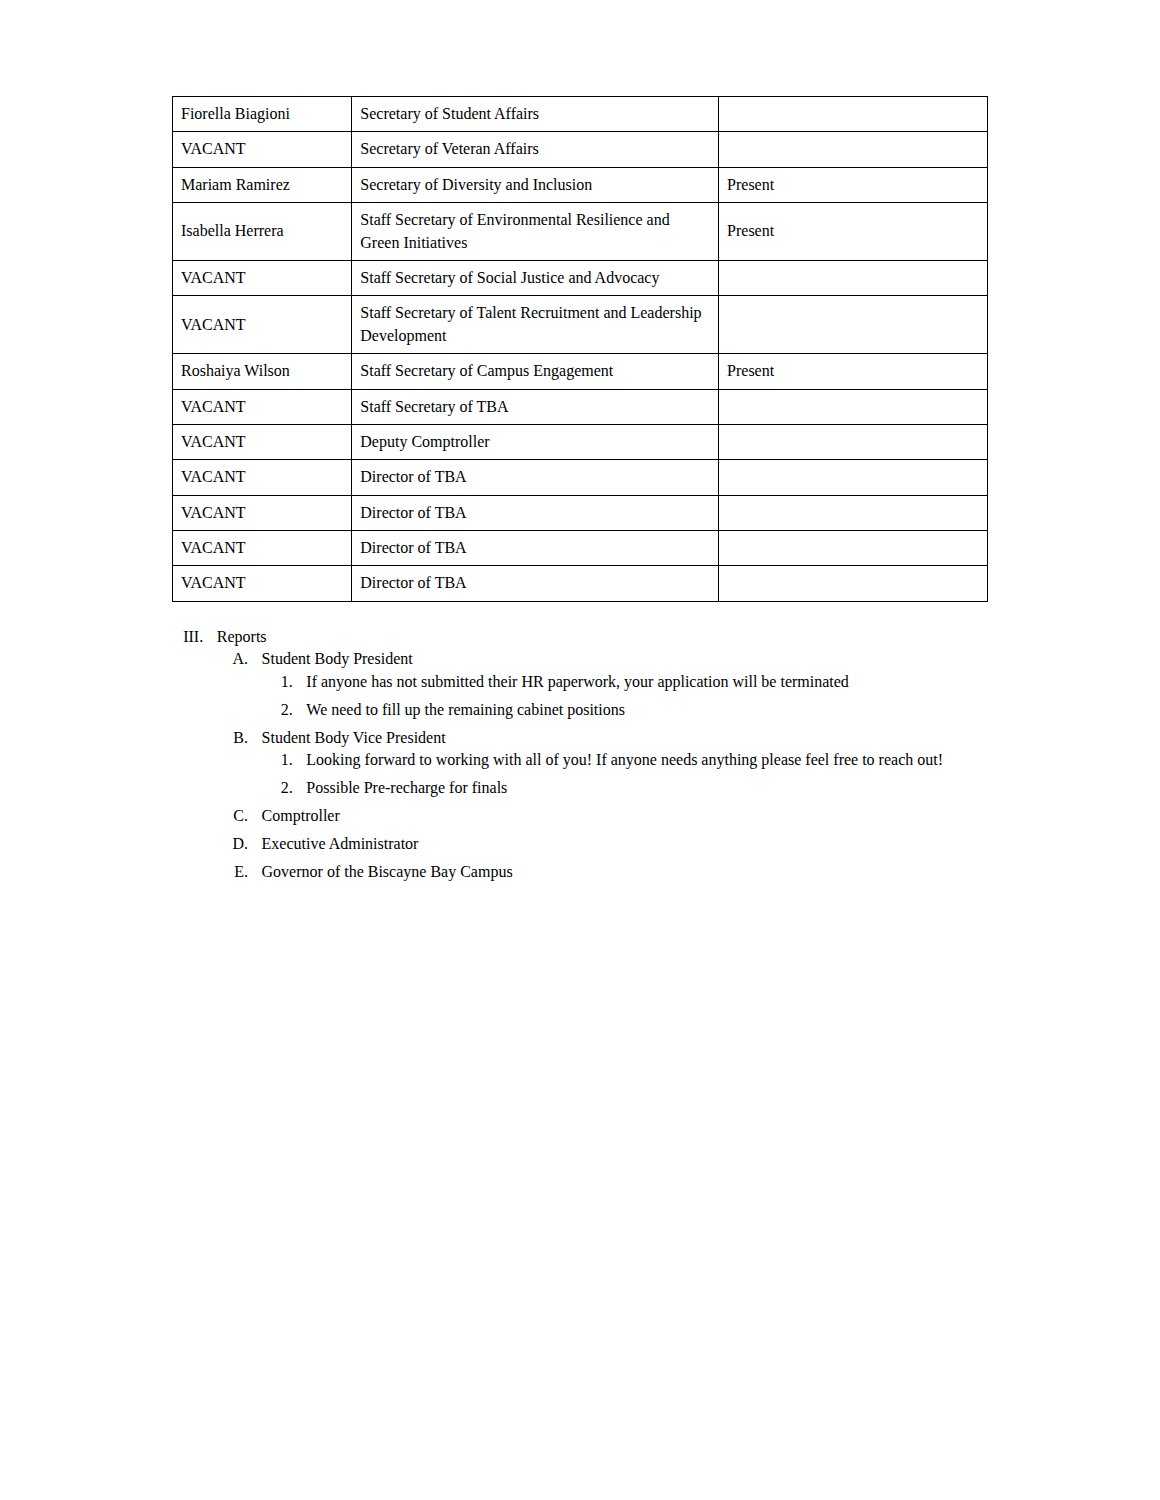| Fiorella Biagioni | Secretary of Student Affairs | |
| VACANT | Secretary of Veteran Affairs | |
| Mariam Ramirez | Secretary of Diversity and Inclusion | Present |
| Isabella Herrera | Staff Secretary of Environmental Resilience and Green Initiatives | Present |
| VACANT | Staff Secretary of Social Justice and Advocacy | |
| VACANT | Staff Secretary of Talent Recruitment and Leadership Development | |
| Roshaiya Wilson | Staff Secretary of Campus Engagement | Present |
| VACANT | Staff Secretary of TBA | |
| VACANT | Deputy Comptroller | |
| VACANT | Director of TBA | |
| VACANT | Director of TBA | |
| VACANT | Director of TBA | |
| VACANT | Director of TBA | |
Reports
Student Body President
If anyone has not submitted their HR paperwork, your application will be terminated
We need to fill up the remaining cabinet positions
Student Body Vice President
Looking forward to working with all of you! If anyone needs anything please feel free to reach out!
Possible Pre-recharge for finals
Comptroller
Executive Administrator
Governor of the Biscayne Bay Campus